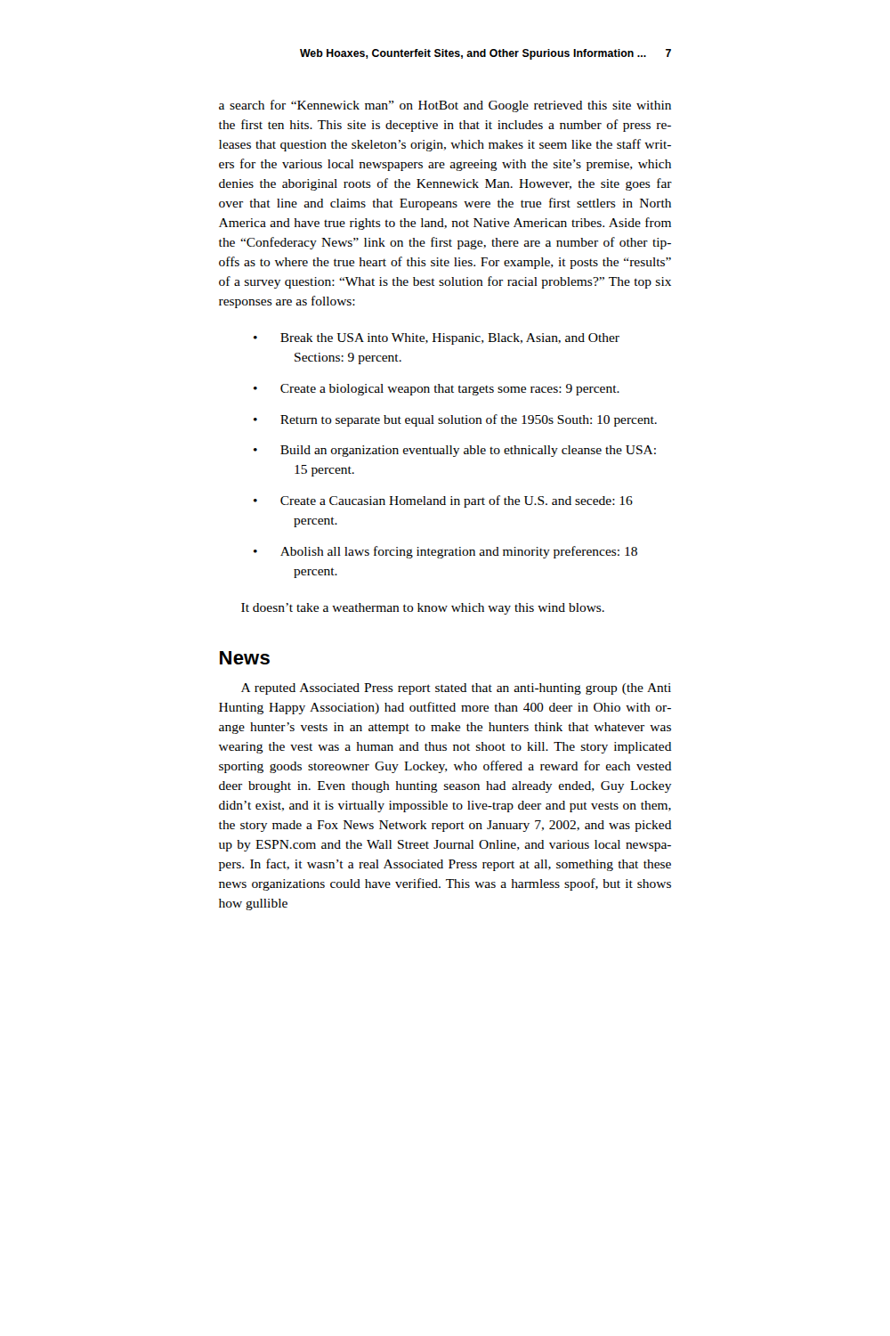Web Hoaxes, Counterfeit Sites, and Other Spurious Information ...7
a search for “Kennewick man” on HotBot and Google retrieved this site within the first ten hits. This site is deceptive in that it includes a number of press releases that question the skeleton’s origin, which makes it seem like the staff writers for the various local newspapers are agreeing with the site’s premise, which denies the aboriginal roots of the Kennewick Man. However, the site goes far over that line and claims that Europeans were the true first settlers in North America and have true rights to the land, not Native American tribes. Aside from the “Confederacy News” link on the first page, there are a number of other tip-offs as to where the true heart of this site lies. For example, it posts the “results” of a survey question: “What is the best solution for racial problems?” The top six responses are as follows:
Break the USA into White, Hispanic, Black, Asian, and Other Sections: 9 percent.
Create a biological weapon that targets some races: 9 percent.
Return to separate but equal solution of the 1950s South: 10 percent.
Build an organization eventually able to ethnically cleanse the USA: 15 percent.
Create a Caucasian Homeland in part of the U.S. and secede: 16 percent.
Abolish all laws forcing integration and minority preferences: 18 percent.
It doesn’t take a weatherman to know which way this wind blows.
News
A reputed Associated Press report stated that an anti-hunting group (the Anti Hunting Happy Association) had outfitted more than 400 deer in Ohio with orange hunter’s vests in an attempt to make the hunters think that whatever was wearing the vest was a human and thus not shoot to kill. The story implicated sporting goods storeowner Guy Lockey, who offered a reward for each vested deer brought in. Even though hunting season had already ended, Guy Lockey didn’t exist, and it is virtually impossible to live-trap deer and put vests on them, the story made a Fox News Network report on January 7, 2002, and was picked up by ESPN.com and the Wall Street Journal Online, and various local newspapers. In fact, it wasn’t a real Associated Press report at all, something that these news organizations could have verified. This was a harmless spoof, but it shows how gullible